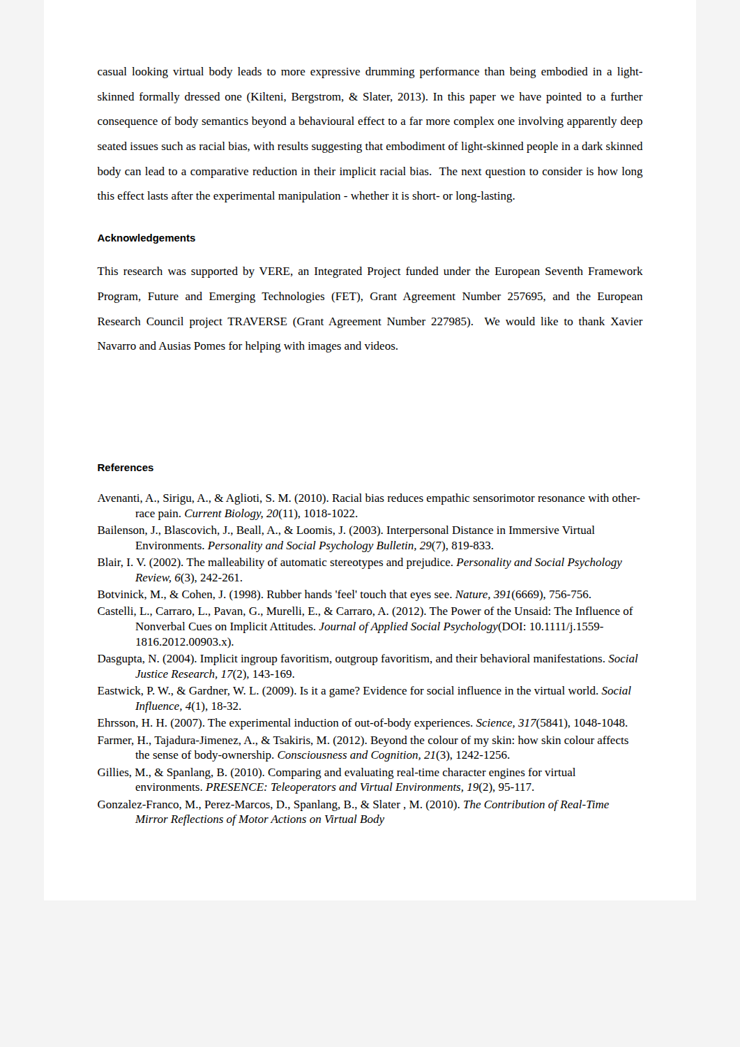casual looking virtual body leads to more expressive drumming performance than being embodied in a light-skinned formally dressed one (Kilteni, Bergstrom, & Slater, 2013). In this paper we have pointed to a further consequence of body semantics beyond a behavioural effect to a far more complex one involving apparently deep seated issues such as racial bias, with results suggesting that embodiment of light-skinned people in a dark skinned body can lead to a comparative reduction in their implicit racial bias. The next question to consider is how long this effect lasts after the experimental manipulation - whether it is short- or long-lasting.
Acknowledgements
This research was supported by VERE, an Integrated Project funded under the European Seventh Framework Program, Future and Emerging Technologies (FET), Grant Agreement Number 257695, and the European Research Council project TRAVERSE (Grant Agreement Number 227985). We would like to thank Xavier Navarro and Ausias Pomes for helping with images and videos.
References
Avenanti, A., Sirigu, A., & Aglioti, S. M. (2010). Racial bias reduces empathic sensorimotor resonance with other-race pain. Current Biology, 20(11), 1018-1022.
Bailenson, J., Blascovich, J., Beall, A., & Loomis, J. (2003). Interpersonal Distance in Immersive Virtual Environments. Personality and Social Psychology Bulletin, 29(7), 819-833.
Blair, I. V. (2002). The malleability of automatic stereotypes and prejudice. Personality and Social Psychology Review, 6(3), 242-261.
Botvinick, M., & Cohen, J. (1998). Rubber hands 'feel' touch that eyes see. Nature, 391(6669), 756-756.
Castelli, L., Carraro, L., Pavan, G., Murelli, E., & Carraro, A. (2012). The Power of the Unsaid: The Influence of Nonverbal Cues on Implicit Attitudes. Journal of Applied Social Psychology(DOI: 10.1111/j.1559-1816.2012.00903.x).
Dasgupta, N. (2004). Implicit ingroup favoritism, outgroup favoritism, and their behavioral manifestations. Social Justice Research, 17(2), 143-169.
Eastwick, P. W., & Gardner, W. L. (2009). Is it a game? Evidence for social influence in the virtual world. Social Influence, 4(1), 18-32.
Ehrsson, H. H. (2007). The experimental induction of out-of-body experiences. Science, 317(5841), 1048-1048.
Farmer, H., Tajadura-Jimenez, A., & Tsakiris, M. (2012). Beyond the colour of my skin: how skin colour affects the sense of body-ownership. Consciousness and Cognition, 21(3), 1242-1256.
Gillies, M., & Spanlang, B. (2010). Comparing and evaluating real-time character engines for virtual environments. PRESENCE: Teleoperators and Virtual Environments, 19(2), 95-117.
Gonzalez-Franco, M., Perez-Marcos, D., Spanlang, B., & Slater , M. (2010). The Contribution of Real-Time Mirror Reflections of Motor Actions on Virtual Body